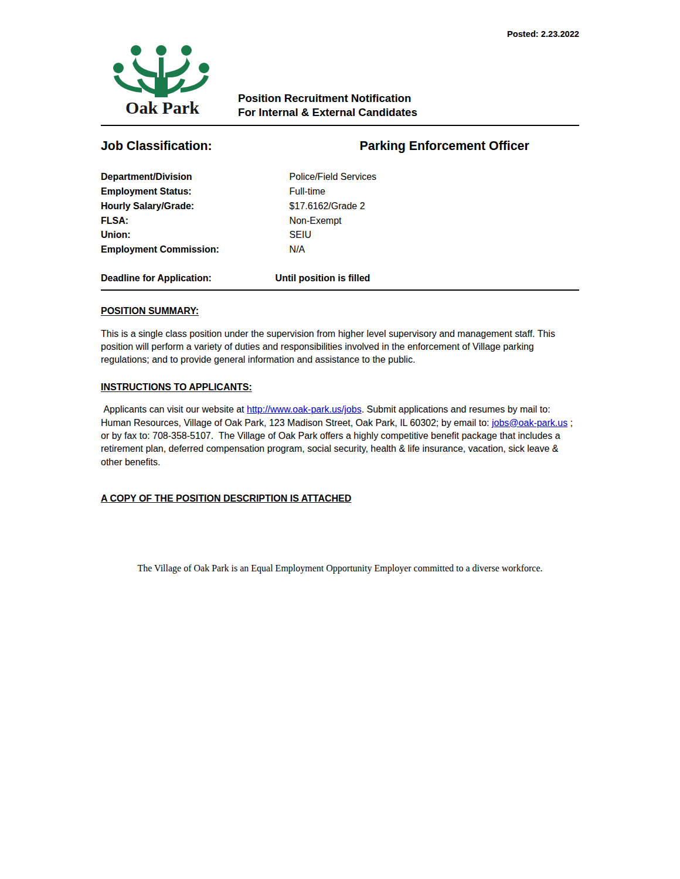Posted: 2.23.2022
Oak Park
Position Recruitment Notification
For Internal & External Candidates
Job Classification: Parking Enforcement Officer
| Department/Division | Police/Field Services |
| Employment Status: | Full-time |
| Hourly Salary/Grade: | $17.6162/Grade 2 |
| FLSA: | Non-Exempt |
| Union: | SEIU |
| Employment Commission: | N/A |
Deadline for Application: Until position is filled
POSITION SUMMARY:
This is a single class position under the supervision from higher level supervisory and management staff. This position will perform a variety of duties and responsibilities involved in the enforcement of Village parking regulations; and to provide general information and assistance to the public.
INSTRUCTIONS TO APPLICANTS:
Applicants can visit our website at http://www.oak-park.us/jobs. Submit applications and resumes by mail to: Human Resources, Village of Oak Park, 123 Madison Street, Oak Park, IL 60302; by email to: jobs@oak-park.us ; or by fax to: 708-358-5107. The Village of Oak Park offers a highly competitive benefit package that includes a retirement plan, deferred compensation program, social security, health & life insurance, vacation, sick leave & other benefits.
A COPY OF THE POSITION DESCRIPTION IS ATTACHED
The Village of Oak Park is an Equal Employment Opportunity Employer committed to a diverse workforce.